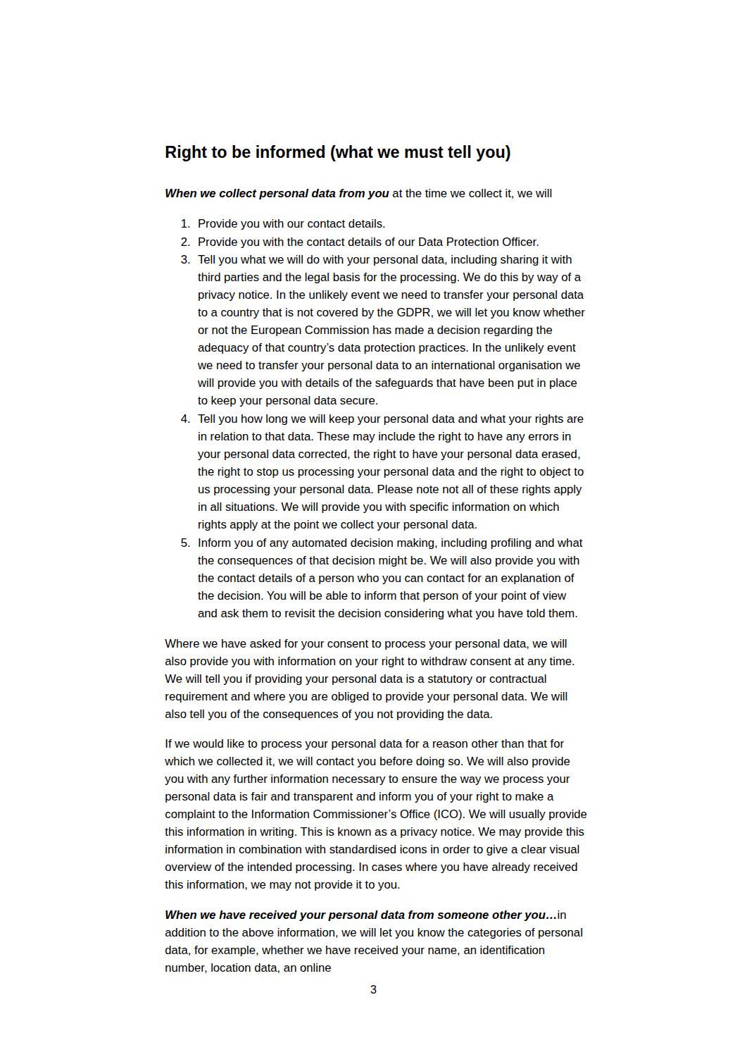Right to be informed (what we must tell you)
When we collect personal data from you at the time we collect it, we will
Provide you with our contact details.
Provide you with the contact details of our Data Protection Officer.
Tell you what we will do with your personal data, including sharing it with third parties and the legal basis for the processing. We do this by way of a privacy notice. In the unlikely event we need to transfer your personal data to a country that is not covered by the GDPR, we will let you know whether or not the European Commission has made a decision regarding the adequacy of that country’s data protection practices. In the unlikely event we need to transfer your personal data to an international organisation we will provide you with details of the safeguards that have been put in place to keep your personal data secure.
Tell you how long we will keep your personal data and what your rights are in relation to that data. These may include the right to have any errors in your personal data corrected, the right to have your personal data erased, the right to stop us processing your personal data and the right to object to us processing your personal data. Please note not all of these rights apply in all situations. We will provide you with specific information on which rights apply at the point we collect your personal data.
Inform you of any automated decision making, including profiling and what the consequences of that decision might be. We will also provide you with the contact details of a person who you can contact for an explanation of the decision. You will be able to inform that person of your point of view and ask them to revisit the decision considering what you have told them.
Where we have asked for your consent to process your personal data, we will also provide you with information on your right to withdraw consent at any time. We will tell you if providing your personal data is a statutory or contractual requirement and where you are obliged to provide your personal data. We will also tell you of the consequences of you not providing the data.
If we would like to process your personal data for a reason other than that for which we collected it, we will contact you before doing so. We will also provide you with any further information necessary to ensure the way we process your personal data is fair and transparent and inform you of your right to make a complaint to the Information Commissioner’s Office (ICO). We will usually provide this information in writing. This is known as a privacy notice. We may provide this information in combination with standardised icons in order to give a clear visual overview of the intended processing. In cases where you have already received this information, we may not provide it to you.
When we have received your personal data from someone other you…in addition to the above information, we will let you know the categories of personal data, for example, whether we have received your name, an identification number, location data, an online
3